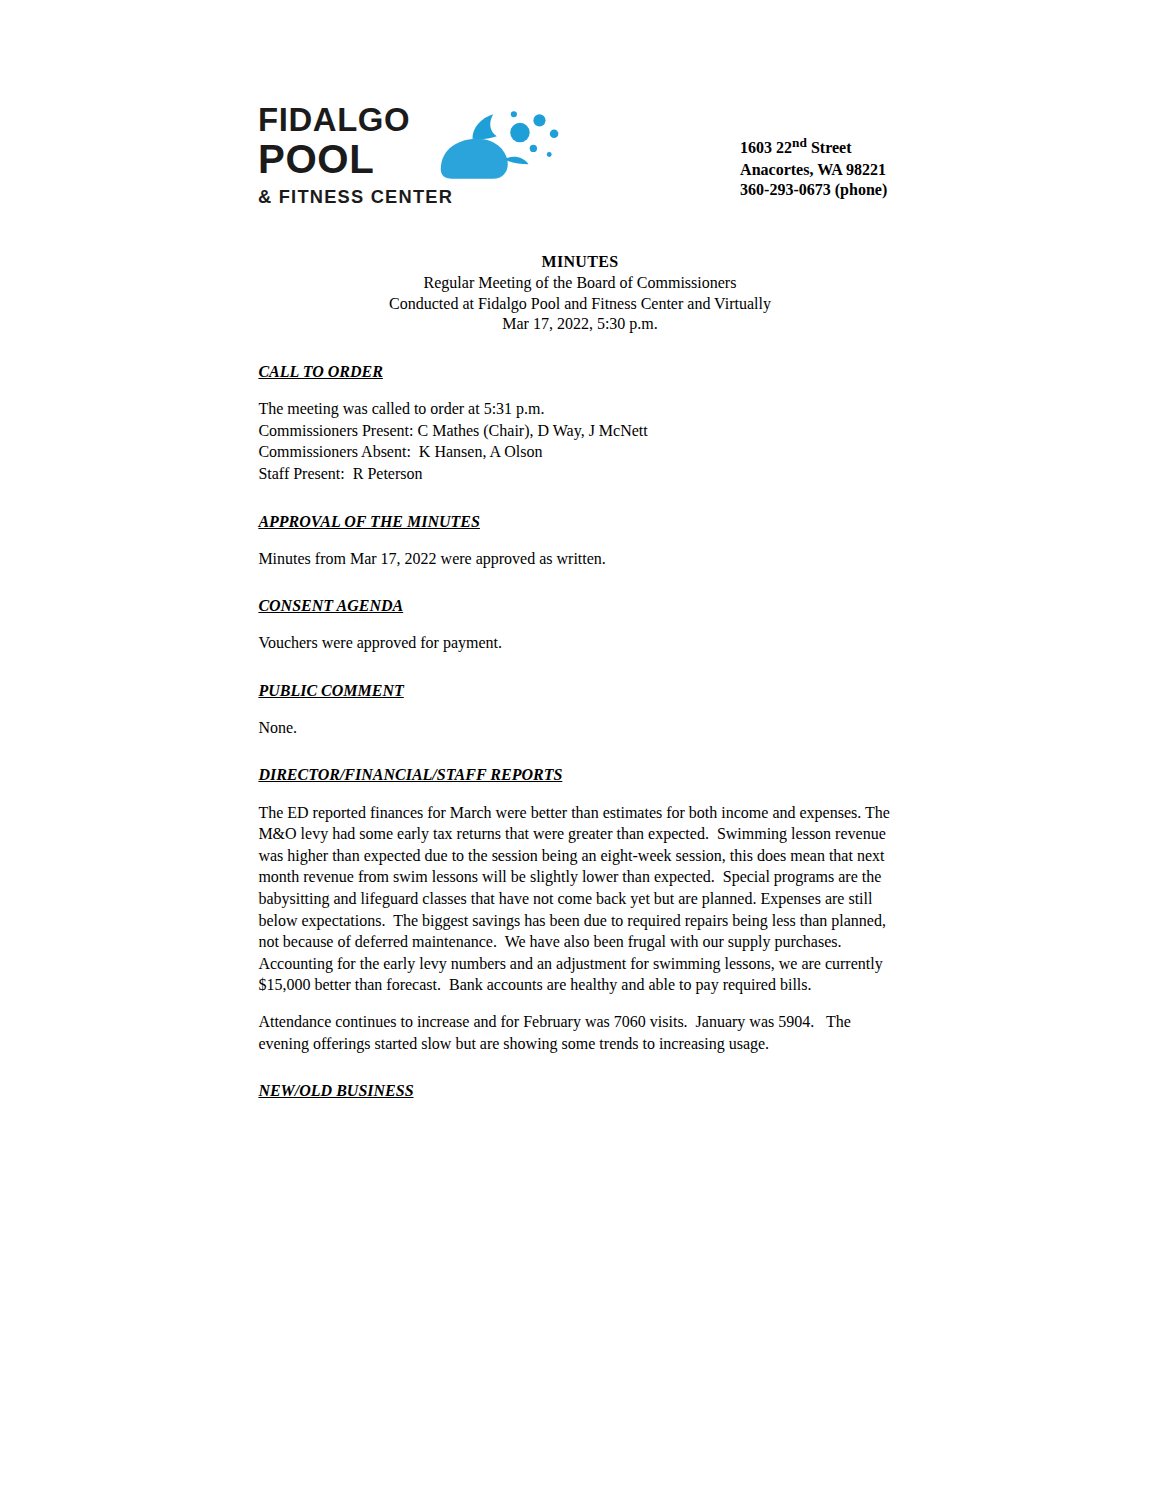FIDALGO POOL & FITNESS CENTER
1603 22nd Street
Anacortes, WA 98221
360-293-0673 (phone)
MINUTES
Regular Meeting of the Board of Commissioners
Conducted at Fidalgo Pool and Fitness Center and Virtually
Mar 17, 2022, 5:30 p.m.
CALL TO ORDER
The meeting was called to order at 5:31 p.m.
Commissioners Present: C Mathes (Chair), D Way, J McNett
Commissioners Absent: K Hansen, A Olson
Staff Present: R Peterson
APPROVAL OF THE MINUTES
Minutes from Mar 17, 2022 were approved as written.
CONSENT AGENDA
Vouchers were approved for payment.
PUBLIC COMMENT
None.
DIRECTOR/FINANCIAL/STAFF REPORTS
The ED reported finances for March were better than estimates for both income and expenses. The M&O levy had some early tax returns that were greater than expected. Swimming lesson revenue was higher than expected due to the session being an eight-week session, this does mean that next month revenue from swim lessons will be slightly lower than expected. Special programs are the babysitting and lifeguard classes that have not come back yet but are planned. Expenses are still below expectations. The biggest savings has been due to required repairs being less than planned, not because of deferred maintenance. We have also been frugal with our supply purchases. Accounting for the early levy numbers and an adjustment for swimming lessons, we are currently $15,000 better than forecast. Bank accounts are healthy and able to pay required bills.
Attendance continues to increase and for February was 7060 visits. January was 5904. The evening offerings started slow but are showing some trends to increasing usage.
NEW/OLD BUSINESS